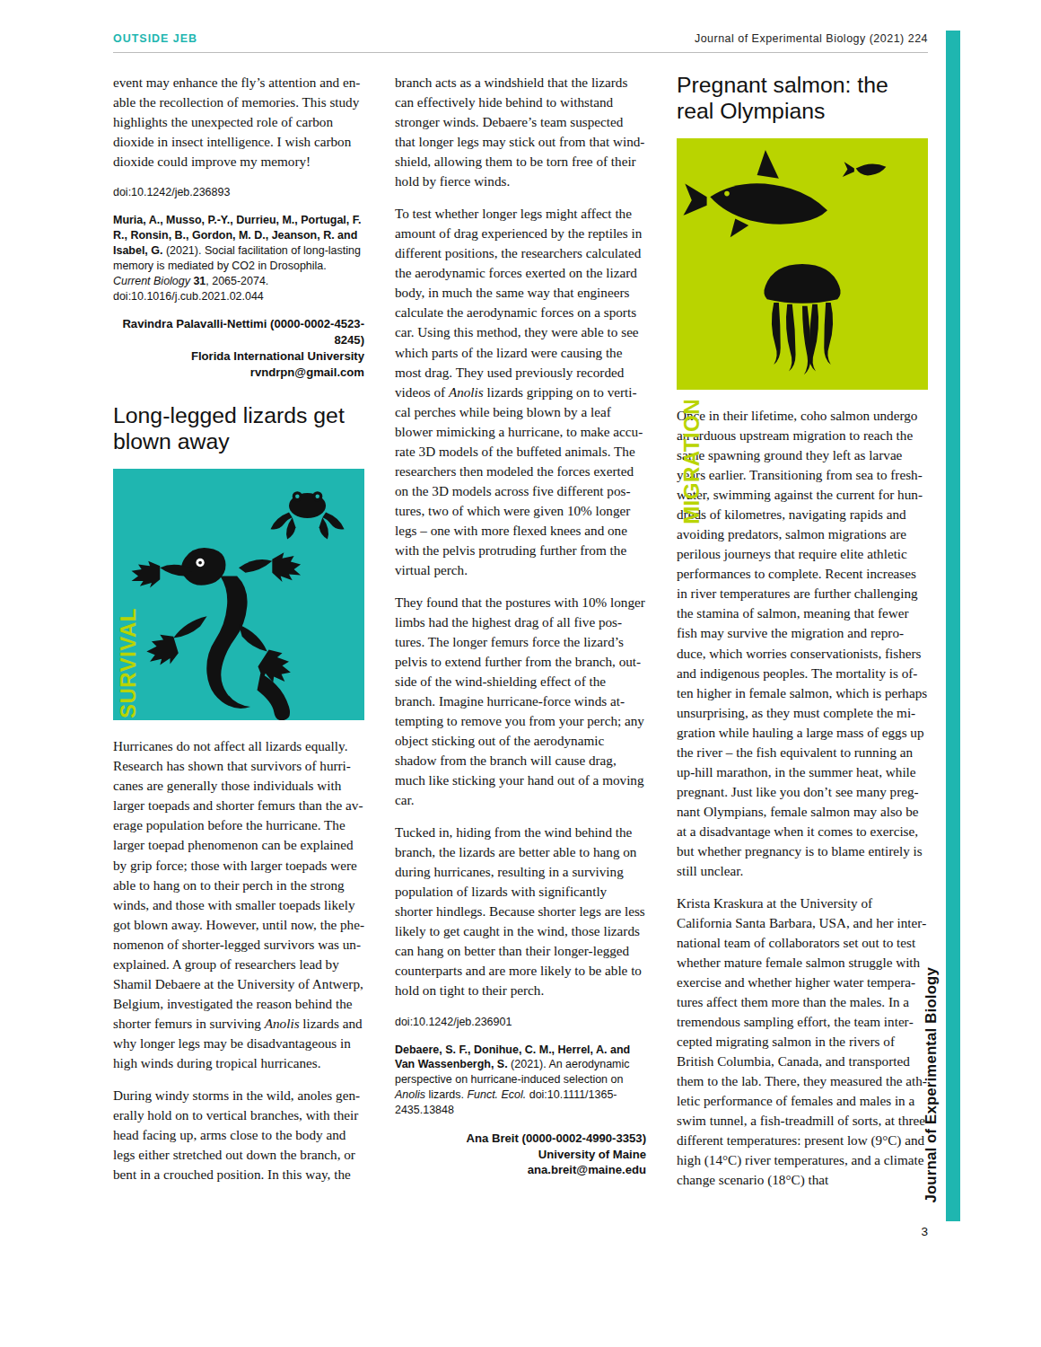Journal of Experimental Biology
OUTSIDE JEB
Journal of Experimental Biology (2021) 224
event may enhance the fly’s attention and enable the recollection of memories. This study highlights the unexpected role of carbon dioxide in insect intelligence. I wish carbon dioxide could improve my memory!
doi:10.1242/jeb.236893
Muria, A., Musso, P.-Y., Durrieu, M., Portugal, F. R., Ronsin, B., Gordon, M. D., Jeanson, R. and Isabel, G. (2021). Social facilitation of long-lasting memory is mediated by CO2 in Drosophila. Current Biology 31, 2065-2074. doi:10.1016/j.cub.2021.02.044
Ravindra Palavalli-Nettimi (0000-0002-4523-8245)
Florida International University
rvndrpn@gmail.com
Long-legged lizards get blown away
SURVIVAL
Hurricanes do not affect all lizards equally. Research has shown that survivors of hurricanes are generally those individuals with larger toepads and shorter femurs than the average population before the hurricane. The larger toepad phenomenon can be explained by grip force; those with larger toepads were able to hang on to their perch in the strong winds, and those with smaller toepads likely got blown away. However, until now, the phenomenon of shorter-legged survivors was unexplained. A group of researchers lead by Shamil Debaere at the University of Antwerp, Belgium, investigated the reason behind the shorter femurs in surviving Anolis lizards and why longer legs may be disadvantageous in high winds during tropical hurricanes.
During windy storms in the wild, anoles generally hold on to vertical branches, with their head facing up, arms close to the body and legs either stretched out down the branch, or bent in a crouched position. In this way, the branch acts as a windshield that the lizards can effectively hide behind to withstand stronger winds. Debaere’s team suspected that longer legs may stick out from that windshield, allowing them to be torn free of their hold by fierce winds.
To test whether longer legs might affect the amount of drag experienced by the reptiles in different positions, the researchers calculated the aerodynamic forces exerted on the lizard body, in much the same way that engineers calculate the aerodynamic forces on a sports car. Using this method, they were able to see which parts of the lizard were causing the most drag. They used previously recorded videos of Anolis lizards gripping on to vertical perches while being blown by a leaf blower mimicking a hurricane, to make accurate 3D models of the buffeted animals. The researchers then modeled the forces exerted on the 3D models across five different postures, two of which were given 10% longer legs – one with more flexed knees and one with the pelvis protruding further from the virtual perch.
They found that the postures with 10% longer limbs had the highest drag of all five postures. The longer femurs force the lizard’s pelvis to extend further from the branch, outside of the wind-shielding effect of the branch. Imagine hurricane-force winds attempting to remove you from your perch; any object sticking out of the aerodynamic shadow from the branch will cause drag, much like sticking your hand out of a moving car.
Tucked in, hiding from the wind behind the branch, the lizards are better able to hang on during hurricanes, resulting in a surviving population of lizards with significantly shorter hindlegs. Because shorter legs are less likely to get caught in the wind, those lizards can hang on better than their longer-legged counterparts and are more likely to be able to hold on tight to their perch.
doi:10.1242/jeb.236901
Debaere, S. F., Donihue, C. M., Herrel, A. and Van Wassenbergh, S. (2021). An aerodynamic perspective on hurricane-induced selection on Anolis lizards. Funct. Ecol. doi:10.1111/1365-2435.13848
Ana Breit (0000-0002-4990-3353)
University of Maine
ana.breit@maine.edu
Pregnant salmon: the real Olympians
MIGRATION
Once in their lifetime, coho salmon undergo an arduous upstream migration to reach the same spawning ground they left as larvae years earlier. Transitioning from sea to freshwater, swimming against the current for hundreds of kilometres, navigating rapids and avoiding predators, salmon migrations are perilous journeys that require elite athletic performances to complete. Recent increases in river temperatures are further challenging the stamina of salmon, meaning that fewer fish may survive the migration and reproduce, which worries conservationists, fishers and indigenous peoples. The mortality is often higher in female salmon, which is perhaps unsurprising, as they must complete the migration while hauling a large mass of eggs up the river – the fish equivalent to running an up-hill marathon, in the summer heat, while pregnant. Just like you don’t see many pregnant Olympians, female salmon may also be at a disadvantage when it comes to exercise, but whether pregnancy is to blame entirely is still unclear.
Krista Kraskura at the University of California Santa Barbara, USA, and her international team of collaborators set out to test whether mature female salmon struggle with exercise and whether higher water temperatures affect them more than the males. In a tremendous sampling effort, the team intercepted migrating salmon in the rivers of British Columbia, Canada, and transported them to the lab. There, they measured the athletic performance of females and males in a swim tunnel, a fish-treadmill of sorts, at three different temperatures: present low (9°C) and high (14°C) river temperatures, and a climate change scenario (18°C) that
3